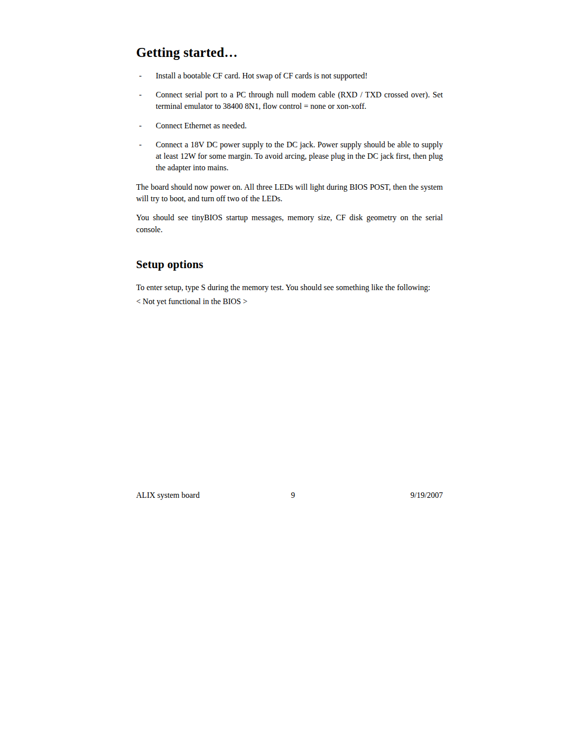Getting started…
Install a bootable CF card. Hot swap of CF cards is not supported!
Connect serial port to a PC through null modem cable (RXD / TXD crossed over). Set terminal emulator to 38400 8N1, flow control = none or xon-xoff.
Connect Ethernet as needed.
Connect a 18V DC power supply to the DC jack. Power supply should be able to supply at least 12W for some margin. To avoid arcing, please plug in the DC jack first, then plug the adapter into mains.
The board should now power on. All three LEDs will light during BIOS POST, then the system will try to boot, and turn off two of the LEDs.
You should see tinyBIOS startup messages, memory size, CF disk geometry on the serial console.
Setup options
To enter setup, type S during the memory test. You should see something like the following:
< Not yet functional in the BIOS >
ALIX system board 9 9/19/2007